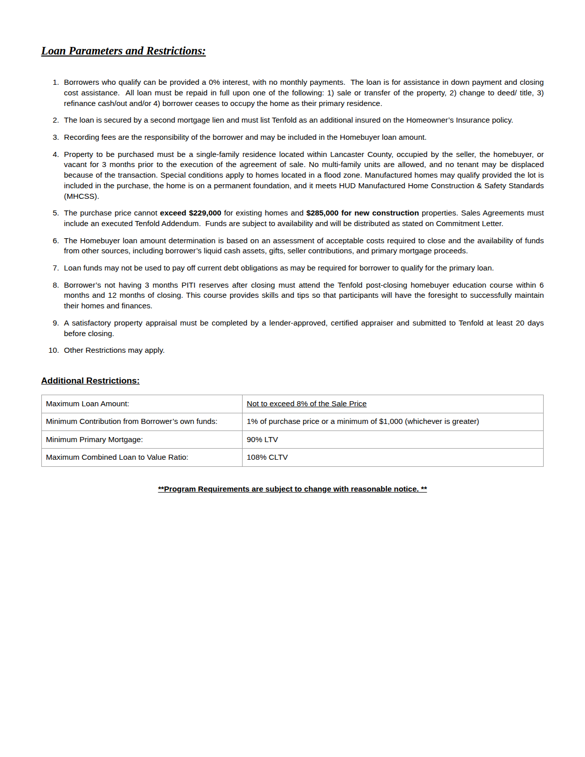Loan Parameters and Restrictions:
Borrowers who qualify can be provided a 0% interest, with no monthly payments. The loan is for assistance in down payment and closing cost assistance. All loan must be repaid in full upon one of the following: 1) sale or transfer of the property, 2) change to deed/ title, 3) refinance cash/out and/or 4) borrower ceases to occupy the home as their primary residence.
The loan is secured by a second mortgage lien and must list Tenfold as an additional insured on the Homeowner’s Insurance policy.
Recording fees are the responsibility of the borrower and may be included in the Homebuyer loan amount.
Property to be purchased must be a single-family residence located within Lancaster County, occupied by the seller, the homebuyer, or vacant for 3 months prior to the execution of the agreement of sale. No multi-family units are allowed, and no tenant may be displaced because of the transaction. Special conditions apply to homes located in a flood zone. Manufactured homes may qualify provided the lot is included in the purchase, the home is on a permanent foundation, and it meets HUD Manufactured Home Construction & Safety Standards (MHCSS).
The purchase price cannot exceed $229,000 for existing homes and $285,000 for new construction properties. Sales Agreements must include an executed Tenfold Addendum. Funds are subject to availability and will be distributed as stated on Commitment Letter.
The Homebuyer loan amount determination is based on an assessment of acceptable costs required to close and the availability of funds from other sources, including borrower’s liquid cash assets, gifts, seller contributions, and primary mortgage proceeds.
Loan funds may not be used to pay off current debt obligations as may be required for borrower to qualify for the primary loan.
Borrower’s not having 3 months PITI reserves after closing must attend the Tenfold post-closing homebuyer education course within 6 months and 12 months of closing. This course provides skills and tips so that participants will have the foresight to successfully maintain their homes and finances.
A satisfactory property appraisal must be completed by a lender-approved, certified appraiser and submitted to Tenfold at least 20 days before closing.
Other Restrictions may apply.
Additional Restrictions:
| Maximum Loan Amount: | Not to exceed 8% of the Sale Price |
| Minimum Contribution from Borrower’s own funds: | 1% of purchase price or a minimum of $1,000 (whichever is greater) |
| Minimum Primary Mortgage: | 90% LTV |
| Maximum Combined Loan to Value Ratio: | 108% CLTV |
**Program Requirements are subject to change with reasonable notice. **